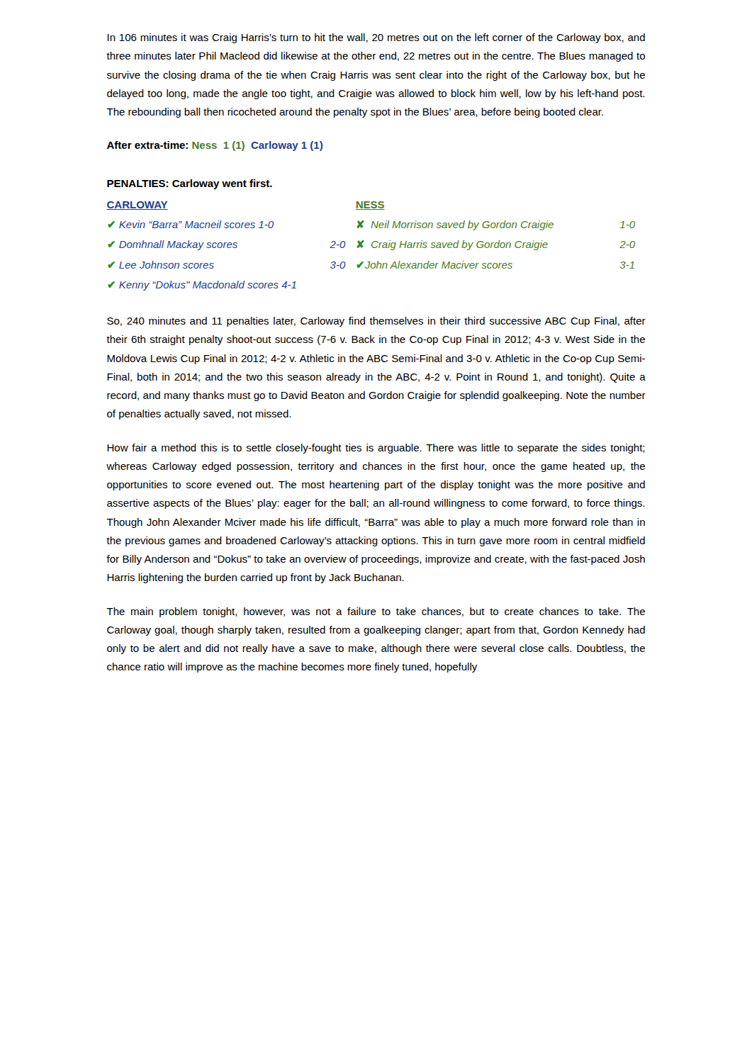In 106 minutes it was Craig Harris’s turn to hit the wall, 20 metres out on the left corner of the Carloway box, and three minutes later Phil Macleod did likewise at the other end, 22 metres out in the centre. The Blues managed to survive the closing drama of the tie when Craig Harris was sent clear into the right of the Carloway box, but he delayed too long, made the angle too tight, and Craigie was allowed to block him well, low by his left-hand post. The rebounding ball then ricocheted around the penalty spot in the Blues’ area, before being booted clear.
After extra-time: Ness 1 (1) Carloway 1 (1)
PENALTIES: Carloway went first.
| CARLOWAY | | NESS | |
| ✔ Kevin “Barra” Macneil scores 1-0 | | ✘ Neil Morrison saved by Gordon Craigie | 1-0 |
| ✔ Domhnall Mackay scores | 2-0 | ✘ Craig Harris saved by Gordon Craigie | 2-0 |
| ✔ Lee Johnson scores | 3-0 | ✔ John Alexander Maciver scores | 3-1 |
| ✔ Kenny “Dokus" Macdonald scores 4-1 |
So, 240 minutes and 11 penalties later, Carloway find themselves in their third successive ABC Cup Final, after their 6th straight penalty shoot-out success (7-6 v. Back in the Co-op Cup Final in 2012; 4-3 v. West Side in the Moldova Lewis Cup Final in 2012; 4-2 v. Athletic in the ABC Semi-Final and 3-0 v. Athletic in the Co-op Cup Semi-Final, both in 2014; and the two this season already in the ABC, 4-2 v. Point in Round 1, and tonight). Quite a record, and many thanks must go to David Beaton and Gordon Craigie for splendid goalkeeping. Note the number of penalties actually saved, not missed.
How fair a method this is to settle closely-fought ties is arguable. There was little to separate the sides tonight; whereas Carloway edged possession, territory and chances in the first hour, once the game heated up, the opportunities to score evened out. The most heartening part of the display tonight was the more positive and assertive aspects of the Blues’ play: eager for the ball; an all-round willingness to come forward, to force things. Though John Alexander Mciver made his life difficult, “Barra” was able to play a much more forward role than in the previous games and broadened Carloway’s attacking options. This in turn gave more room in central midfield for Billy Anderson and “Dokus” to take an overview of proceedings, improvize and create, with the fast-paced Josh Harris lightening the burden carried up front by Jack Buchanan.
The main problem tonight, however, was not a failure to take chances, but to create chances to take. The Carloway goal, though sharply taken, resulted from a goalkeeping clanger; apart from that, Gordon Kennedy had only to be alert and did not really have a save to make, although there were several close calls. Doubtless, the chance ratio will improve as the machine becomes more finely tuned, hopefully